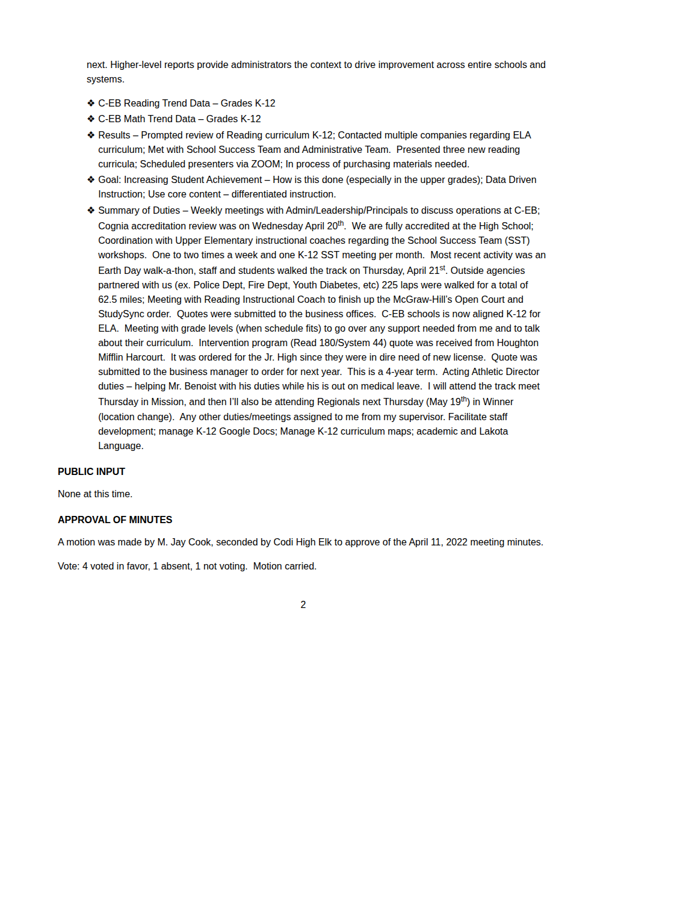next. Higher-level reports provide administrators the context to drive improvement across entire schools and systems.
C-EB Reading Trend Data – Grades K-12
C-EB Math Trend Data – Grades K-12
Results – Prompted review of Reading curriculum K-12; Contacted multiple companies regarding ELA curriculum; Met with School Success Team and Administrative Team. Presented three new reading curricula; Scheduled presenters via ZOOM; In process of purchasing materials needed.
Goal: Increasing Student Achievement – How is this done (especially in the upper grades); Data Driven Instruction; Use core content – differentiated instruction.
Summary of Duties – Weekly meetings with Admin/Leadership/Principals to discuss operations at C-EB; Cognia accreditation review was on Wednesday April 20th. We are fully accredited at the High School; Coordination with Upper Elementary instructional coaches regarding the School Success Team (SST) workshops. One to two times a week and one K-12 SST meeting per month. Most recent activity was an Earth Day walk-a-thon, staff and students walked the track on Thursday, April 21st. Outside agencies partnered with us (ex. Police Dept, Fire Dept, Youth Diabetes, etc) 225 laps were walked for a total of 62.5 miles; Meeting with Reading Instructional Coach to finish up the McGraw-Hill’s Open Court and StudySync order. Quotes were submitted to the business offices. C-EB schools is now aligned K-12 for ELA. Meeting with grade levels (when schedule fits) to go over any support needed from me and to talk about their curriculum. Intervention program (Read 180/System 44) quote was received from Houghton Mifflin Harcourt. It was ordered for the Jr. High since they were in dire need of new license. Quote was submitted to the business manager to order for next year. This is a 4-year term. Acting Athletic Director duties – helping Mr. Benoist with his duties while his is out on medical leave. I will attend the track meet Thursday in Mission, and then I’ll also be attending Regionals next Thursday (May 19th) in Winner (location change). Any other duties/meetings assigned to me from my supervisor. Facilitate staff development; manage K-12 Google Docs; Manage K-12 curriculum maps; academic and Lakota Language.
PUBLIC INPUT
None at this time.
APPROVAL OF MINUTES
A motion was made by M. Jay Cook, seconded by Codi High Elk to approve of the April 11, 2022 meeting minutes.
Vote: 4 voted in favor, 1 absent, 1 not voting. Motion carried.
2